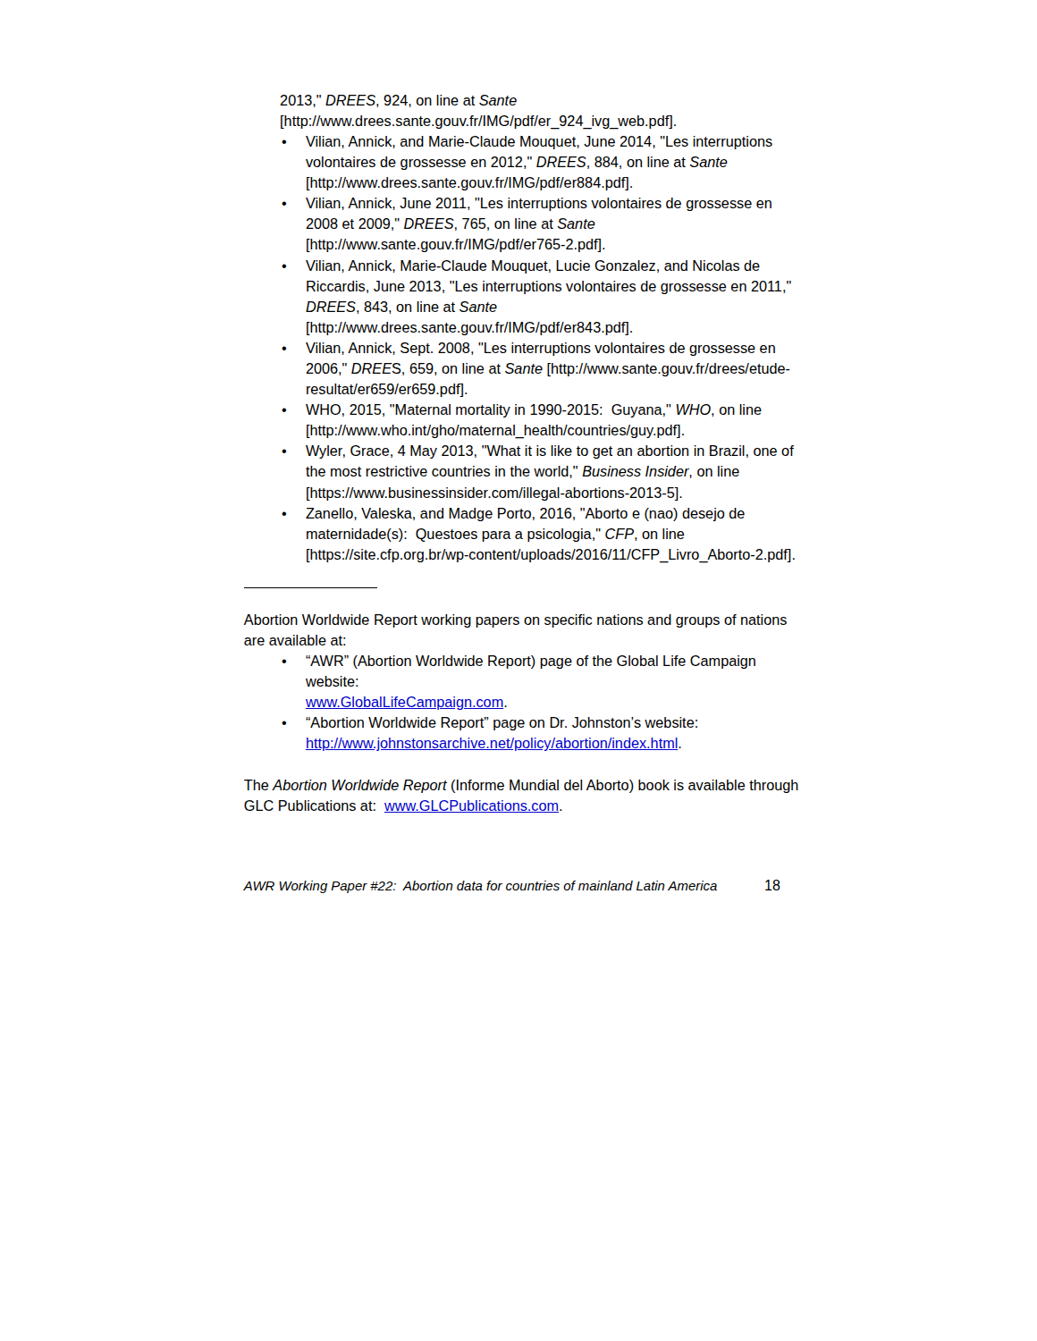2013," DREES, 924, on line at Sante [http://www.drees.sante.gouv.fr/IMG/pdf/er_924_ivg_web.pdf].
Vilian, Annick, and Marie-Claude Mouquet, June 2014, "Les interruptions volontaires de grossesse en 2012," DREES, 884, on line at Sante [http://www.drees.sante.gouv.fr/IMG/pdf/er884.pdf].
Vilian, Annick, June 2011, "Les interruptions volontaires de grossesse en 2008 et 2009," DREES, 765, on line at Sante [http://www.sante.gouv.fr/IMG/pdf/er765-2.pdf].
Vilian, Annick, Marie-Claude Mouquet, Lucie Gonzalez, and Nicolas de Riccardis, June 2013, "Les interruptions volontaires de grossesse en 2011," DREES, 843, on line at Sante [http://www.drees.sante.gouv.fr/IMG/pdf/er843.pdf].
Vilian, Annick, Sept. 2008, "Les interruptions volontaires de grossesse en 2006," DREES, 659, on line at Sante [http://www.sante.gouv.fr/drees/etude-resultat/er659/er659.pdf].
WHO, 2015, "Maternal mortality in 1990-2015: Guyana," WHO, on line [http://www.who.int/gho/maternal_health/countries/guy.pdf].
Wyler, Grace, 4 May 2013, "What it is like to get an abortion in Brazil, one of the most restrictive countries in the world," Business Insider, on line [https://www.businessinsider.com/illegal-abortions-2013-5].
Zanello, Valeska, and Madge Porto, 2016, "Aborto e (nao) desejo de maternidade(s): Questoes para a psicologia," CFP, on line [https://site.cfp.org.br/wp-content/uploads/2016/11/CFP_Livro_Aborto-2.pdf].
Abortion Worldwide Report working papers on specific nations and groups of nations are available at:
“AWR” (Abortion Worldwide Report) page of the Global Life Campaign website:
www.GlobalLifeCampaign.com.
“Abortion Worldwide Report” page on Dr. Johnston’s website:
http://www.johnstonsarchive.net/policy/abortion/index.html.
The Abortion Worldwide Report (Informe Mundial del Aborto) book is available through GLC Publications at: www.GLCPublications.com.
AWR Working Paper #22: Abortion data for countries of mainland Latin America 18